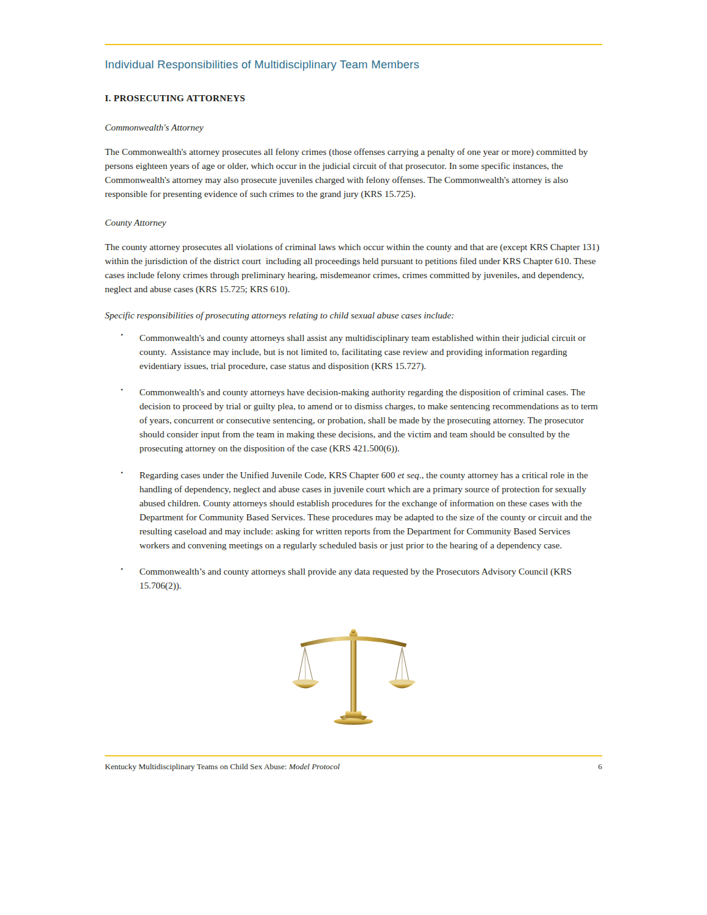Individual Responsibilities of Multidisciplinary Team Members
I. PROSECUTING ATTORNEYS
Commonwealth's Attorney
The Commonwealth's attorney prosecutes all felony crimes (those offenses carrying a penalty of one year or more) committed by persons eighteen years of age or older, which occur in the judicial circuit of that prosecutor. In some specific instances, the Commonwealth's attorney may also prosecute juveniles charged with felony offenses. The Commonwealth's attorney is also responsible for presenting evidence of such crimes to the grand jury (KRS 15.725).
County Attorney
The county attorney prosecutes all violations of criminal laws which occur within the county and that are (except KRS Chapter 131) within the jurisdiction of the district court including all proceedings held pursuant to petitions filed under KRS Chapter 610. These cases include felony crimes through preliminary hearing, misdemeanor crimes, crimes committed by juveniles, and dependency, neglect and abuse cases (KRS 15.725; KRS 610).
Specific responsibilities of prosecuting attorneys relating to child sexual abuse cases include:
Commonwealth's and county attorneys shall assist any multidisciplinary team established within their judicial circuit or county. Assistance may include, but is not limited to, facilitating case review and providing information regarding evidentiary issues, trial procedure, case status and disposition (KRS 15.727).
Commonwealth's and county attorneys have decision-making authority regarding the disposition of criminal cases. The decision to proceed by trial or guilty plea, to amend or to dismiss charges, to make sentencing recommendations as to term of years, concurrent or consecutive sentencing, or probation, shall be made by the prosecuting attorney. The prosecutor should consider input from the team in making these decisions, and the victim and team should be consulted by the prosecuting attorney on the disposition of the case (KRS 421.500(6)).
Regarding cases under the Unified Juvenile Code, KRS Chapter 600 et seq., the county attorney has a critical role in the handling of dependency, neglect and abuse cases in juvenile court which are a primary source of protection for sexually abused children. County attorneys should establish procedures for the exchange of information on these cases with the Department for Community Based Services. These procedures may be adapted to the size of the county or circuit and the resulting caseload and may include: asking for written reports from the Department for Community Based Services workers and convening meetings on a regularly scheduled basis or just prior to the hearing of a dependency case.
Commonwealth’s and county attorneys shall provide any data requested by the Prosecutors Advisory Council (KRS 15.706(2)).
Kentucky Multidisciplinary Teams on Child Sex Abuse: Model Protocol 6